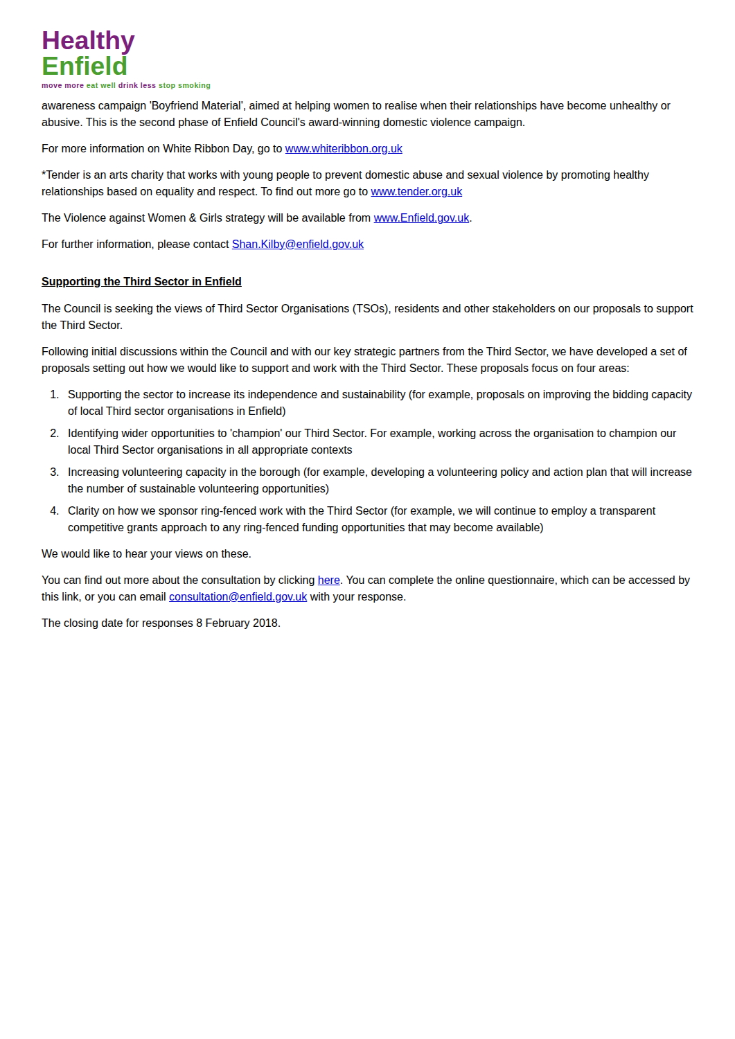Healthy
Enfield
move more eat well drink less stop smoking
awareness campaign 'Boyfriend Material', aimed at helping women to realise when their relationships have become unhealthy or abusive. This is the second phase of Enfield Council's award-winning domestic violence campaign.
For more information on White Ribbon Day, go to www.whiteribbon.org.uk
*Tender is an arts charity that works with young people to prevent domestic abuse and sexual violence by promoting healthy relationships based on equality and respect. To find out more go to www.tender.org.uk
The Violence against Women & Girls strategy will be available from www.Enfield.gov.uk.
For further information, please contact Shan.Kilby@enfield.gov.uk
Supporting the Third Sector in Enfield
The Council is seeking the views of Third Sector Organisations (TSOs), residents and other stakeholders on our proposals to support the Third Sector.
Following initial discussions within the Council and with our key strategic partners from the Third Sector, we have developed a set of proposals setting out how we would like to support and work with the Third Sector. These proposals focus on four areas:
Supporting the sector to increase its independence and sustainability (for example, proposals on improving the bidding capacity of local Third sector organisations in Enfield)
Identifying wider opportunities to 'champion' our Third Sector. For example, working across the organisation to champion our local Third Sector organisations in all appropriate contexts
Increasing volunteering capacity in the borough (for example, developing a volunteering policy and action plan that will increase the number of sustainable volunteering opportunities)
Clarity on how we sponsor ring-fenced work with the Third Sector (for example, we will continue to employ a transparent competitive grants approach to any ring-fenced funding opportunities that may become available)
We would like to hear your views on these.
You can find out more about the consultation by clicking here. You can complete the online questionnaire, which can be accessed by this link, or you can email consultation@enfield.gov.uk with your response.
The closing date for responses 8 February 2018.